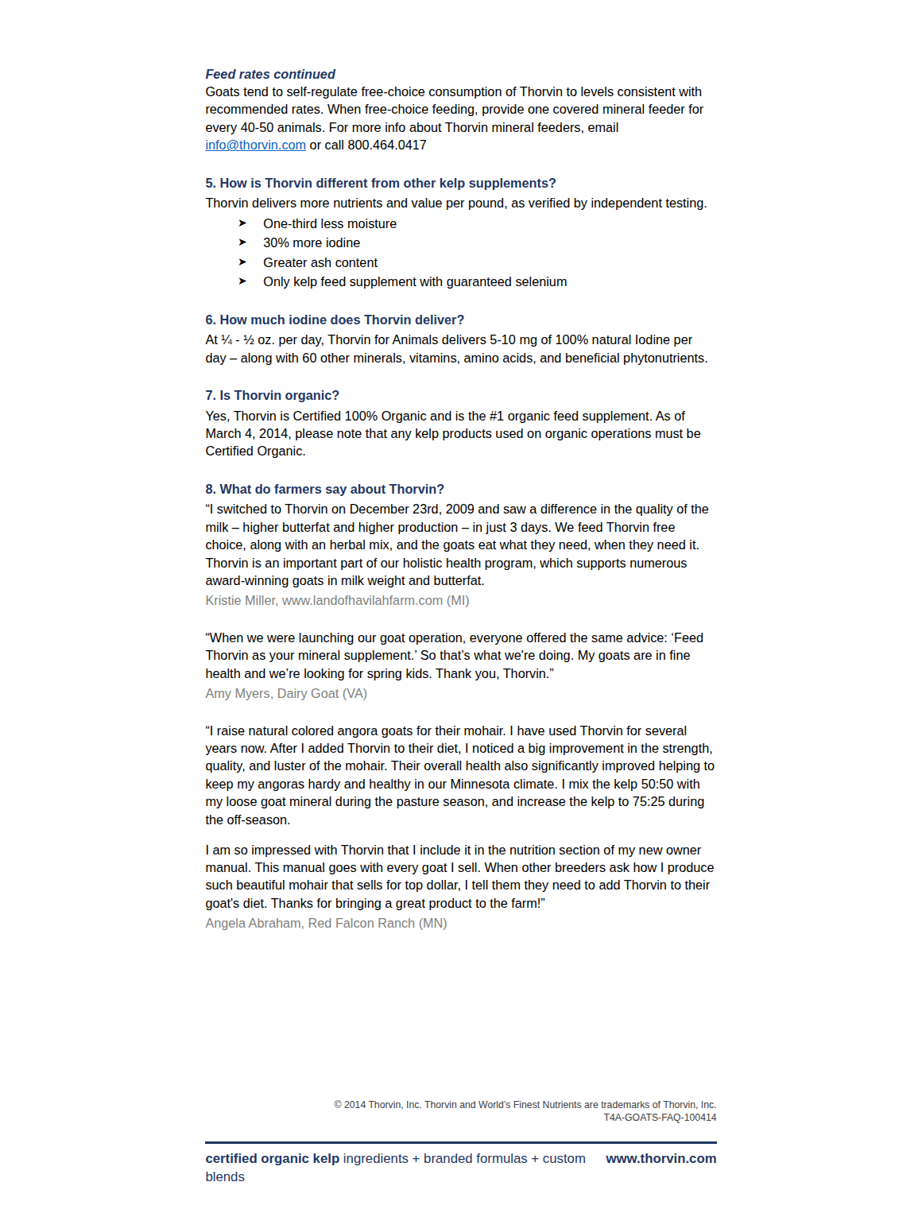Feed rates continued
Goats tend to self-regulate free-choice consumption of Thorvin to levels consistent with recommended rates. When free-choice feeding, provide one covered mineral feeder for every 40-50 animals. For more info about Thorvin mineral feeders, email info@thorvin.com or call 800.464.0417
5. How is Thorvin different from other kelp supplements?
Thorvin delivers more nutrients and value per pound, as verified by independent testing.
One-third less moisture
30% more iodine
Greater ash content
Only kelp feed supplement with guaranteed selenium
6. How much iodine does Thorvin deliver?
At ¼ - ½ oz. per day, Thorvin for Animals delivers 5-10 mg of 100% natural Iodine per day – along with 60 other minerals, vitamins, amino acids, and beneficial phytonutrients.
7. Is Thorvin organic?
Yes, Thorvin is Certified 100% Organic and is the #1 organic feed supplement. As of March 4, 2014, please note that any kelp products used on organic operations must be Certified Organic.
8. What do farmers say about Thorvin?
“I switched to Thorvin on December 23rd, 2009 and saw a difference in the quality of the milk – higher butterfat and higher production – in just 3 days. We feed Thorvin free choice, along with an herbal mix, and the goats eat what they need, when they need it. Thorvin is an important part of our holistic health program, which supports numerous award-winning goats in milk weight and butterfat.
Kristie Miller, www.landofhavilahfarm.com (MI)
“When we were launching our goat operation, everyone offered the same advice: ‘Feed Thorvin as your mineral supplement.’ So that’s what we're doing. My goats are in fine health and we’re looking for spring kids. Thank you, Thorvin.”
Amy Myers, Dairy Goat (VA)
“I raise natural colored angora goats for their mohair. I have used Thorvin for several years now. After I added Thorvin to their diet, I noticed a big improvement in the strength, quality, and luster of the mohair. Their overall health also significantly improved helping to keep my angoras hardy and healthy in our Minnesota climate. I mix the kelp 50:50 with my loose goat mineral during the pasture season, and increase the kelp to 75:25 during the off-season.
I am so impressed with Thorvin that I include it in the nutrition section of my new owner manual. This manual goes with every goat I sell. When other breeders ask how I produce such beautiful mohair that sells for top dollar, I tell them they need to add Thorvin to their goat's diet. Thanks for bringing a great product to the farm!”
Angela Abraham, Red Falcon Ranch (MN)
© 2014 Thorvin, Inc. Thorvin and World’s Finest Nutrients are trademarks of Thorvin, Inc.
T4A-GOATS-FAQ-100414
certified organic kelp ingredients + branded formulas + custom blends
www.thorvin.com